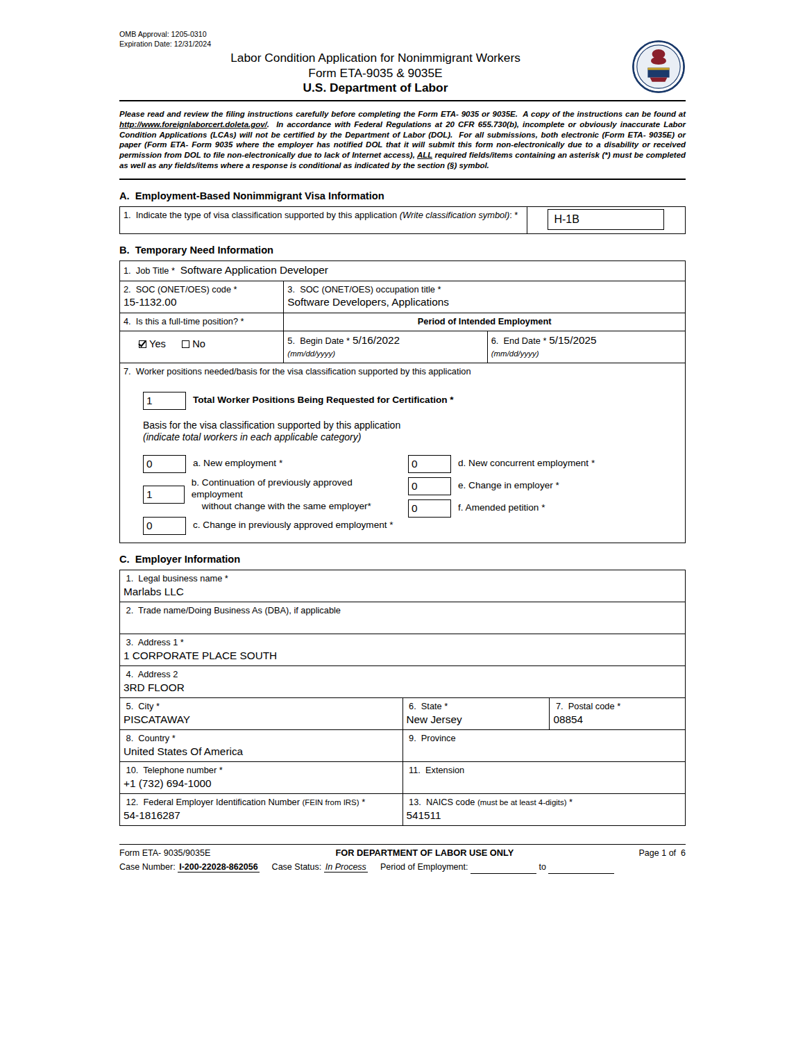OMB Approval: 1205-0310
Expiration Date: 12/31/2024
Labor Condition Application for Nonimmigrant Workers
Form ETA-9035 & 9035E
U.S. Department of Labor
Please read and review the filing instructions carefully before completing the Form ETA- 9035 or 9035E. A copy of the instructions can be found at http://www.foreignlaborcert.doleta.gov/. In accordance with Federal Regulations at 20 CFR 655.730(b), incomplete or obviously inaccurate Labor Condition Applications (LCAs) will not be certified by the Department of Labor (DOL). For all submissions, both electronic (Form ETA- 9035E) or paper (Form ETA- Form 9035 where the employer has notified DOL that it will submit this form non-electronically due to a disability or received permission from DOL to file non-electronically due to lack of Internet access), ALL required fields/items containing an asterisk (*) must be completed as well as any fields/items where a response is conditional as indicated by the section (§) symbol.
A. Employment-Based Nonimmigrant Visa Information
| 1. Indicate the type of visa classification supported by this application (Write classification symbol) : * | H-1B |
B. Temporary Need Information
| 1. Job Title * Software Application Developer |
| 2. SOC (ONET/OES) code * 15-1132.00 | 3. SOC (ONET/OES) occupation title * Software Developers, Applications |
| 4. Is this a full-time position? * | Period of Intended Employment |
| Yes No | 5. Begin Date * 5/16/2022 (mm/dd/yyyy) | 6. End Date * 5/15/2025 (mm/dd/yyyy) |
| 7. Worker positions needed/basis for the visa classification supported by this application 1 Total Worker Positions Being Requested for Certification * Basis for the visa classification supported by this application (indicate total workers in each applicable category) 0 a. New employment * 1 b. Continuation of previously approved employment without change with the same employer* 0 c. Change in previously approved employment * 0 d. New concurrent employment * 0 e. Change in employer * 0 f. Amended petition * |
C. Employer Information
| 1. Legal business name * Marlabs LLC |
| 2. Trade name/Doing Business As (DBA), if applicable |
| 3. Address 1 * 1 CORPORATE PLACE SOUTH |
| 4. Address 2 3RD FLOOR |
| 5. City * PISCATAWAY | 6. State * New Jersey | 7. Postal code * 08854 |
| 8. Country * United States Of America | 9. Province |
| 10. Telephone number * +1 (732) 694-1000 | 11. Extension |
| 12. Federal Employer Identification Number (FEIN from IRS) * 54-1816287 | 13. NAICS code (must be at least 4-digits) * 541511 |
Form ETA- 9035/9035E
FOR DEPARTMENT OF LABOR USE ONLY
Page 1 of 6
Case Number: I-200-22028-862056
Case Status: In Process
Period of Employment: to